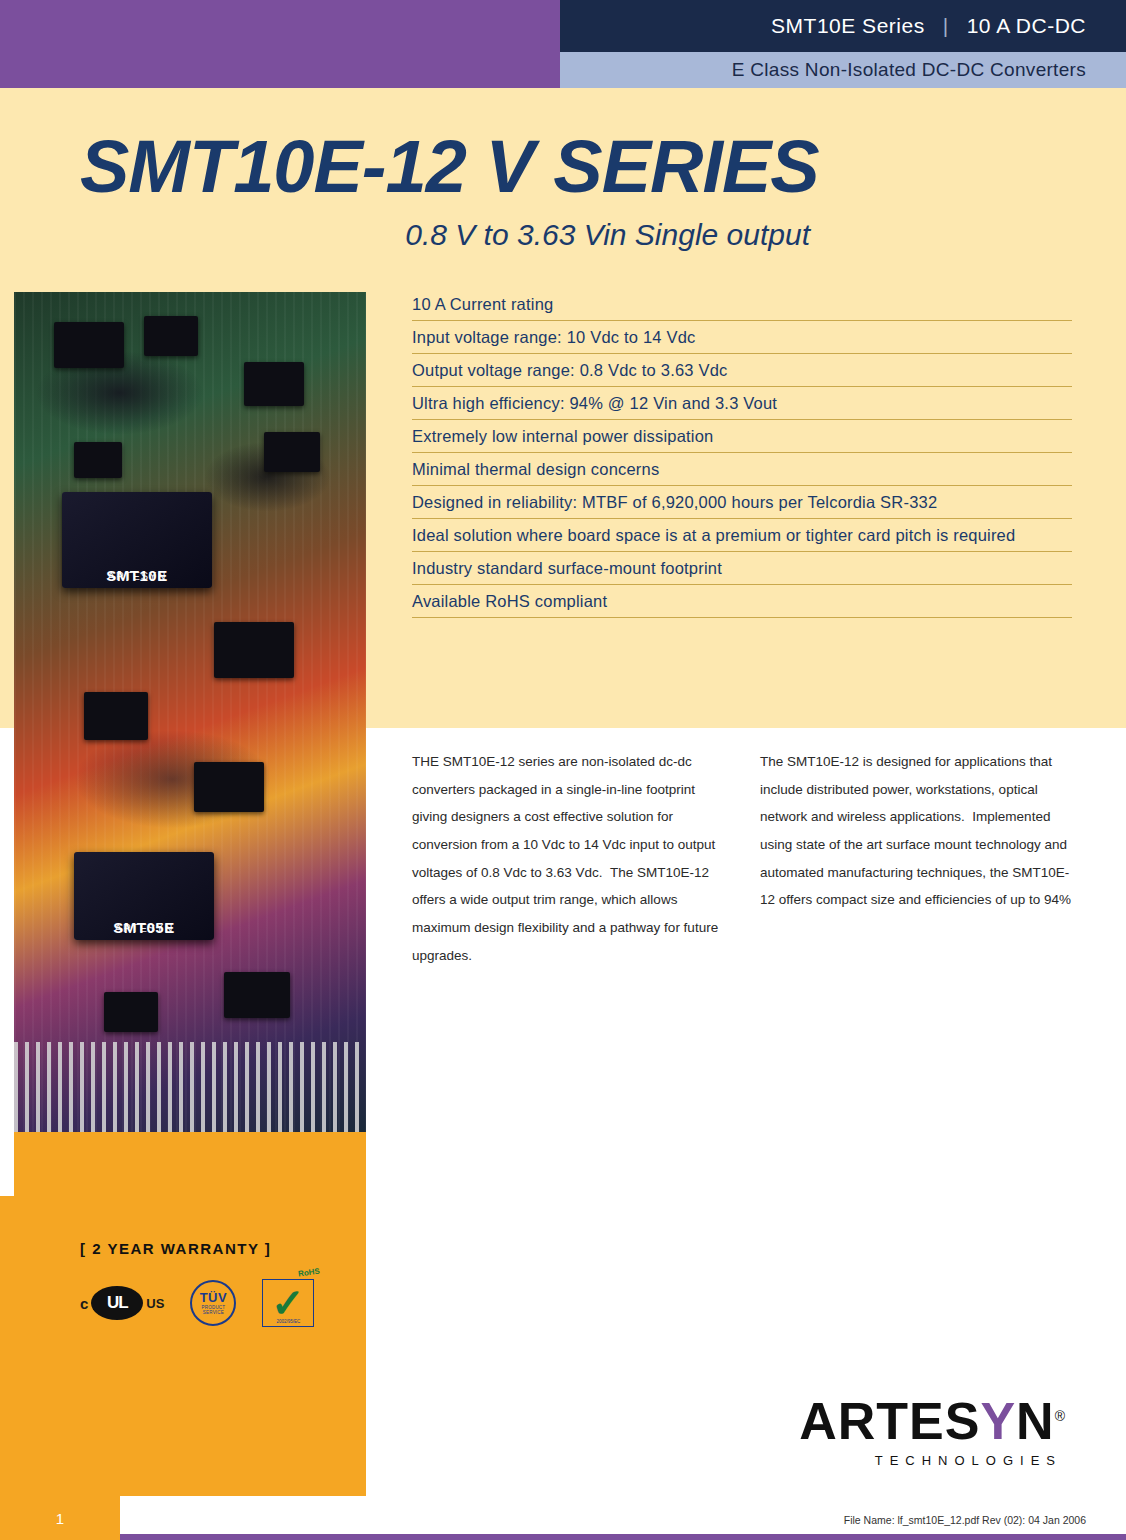SMT10E Series | 10 A DC-DC
E Class Non-Isolated DC-DC Converters
SMT10E-12 V SERIES
0.8 V to 3.63 Vin Single output
ARTESYN
SMT10E
ARTESYN
SMT05E
10 A Current rating
Input voltage range: 10 Vdc to 14 Vdc
Output voltage range: 0.8 Vdc to 3.63 Vdc
Ultra high efficiency: 94% @ 12 Vin and 3.3 Vout
Extremely low internal power dissipation
Minimal thermal design concerns
Designed in reliability: MTBF of 6,920,000 hours per Telcordia SR-332
Ideal solution where board space is at a premium or tighter card pitch is required
Industry standard surface-mount footprint
Available RoHS compliant
THE SMT10E-12 series are non-isolated dc-dc converters packaged in a single-in-line footprint giving designers a cost effective solution for conversion from a 10 Vdc to 14 Vdc input to output voltages of 0.8 Vdc to 3.63 Vdc. The SMT10E-12 offers a wide output trim range, which allows maximum design flexibility and a pathway for future upgrades.
The SMT10E-12 is designed for applications that include distributed power, workstations, optical network and wireless applications. Implemented using state of the art surface mount technology and automated manufacturing techniques, the SMT10E-12 offers compact size and efficiencies of up to 94%
[ 2 YEAR WARRANTY ]
c
UL
US
TÜV
PRODUCT SERVICE
RoHS ✓ 2002/95/EC
ARTESYN®
TECHNOLOGIES
1
File Name: lf_smt10E_12.pdf Rev (02): 04 Jan 2006